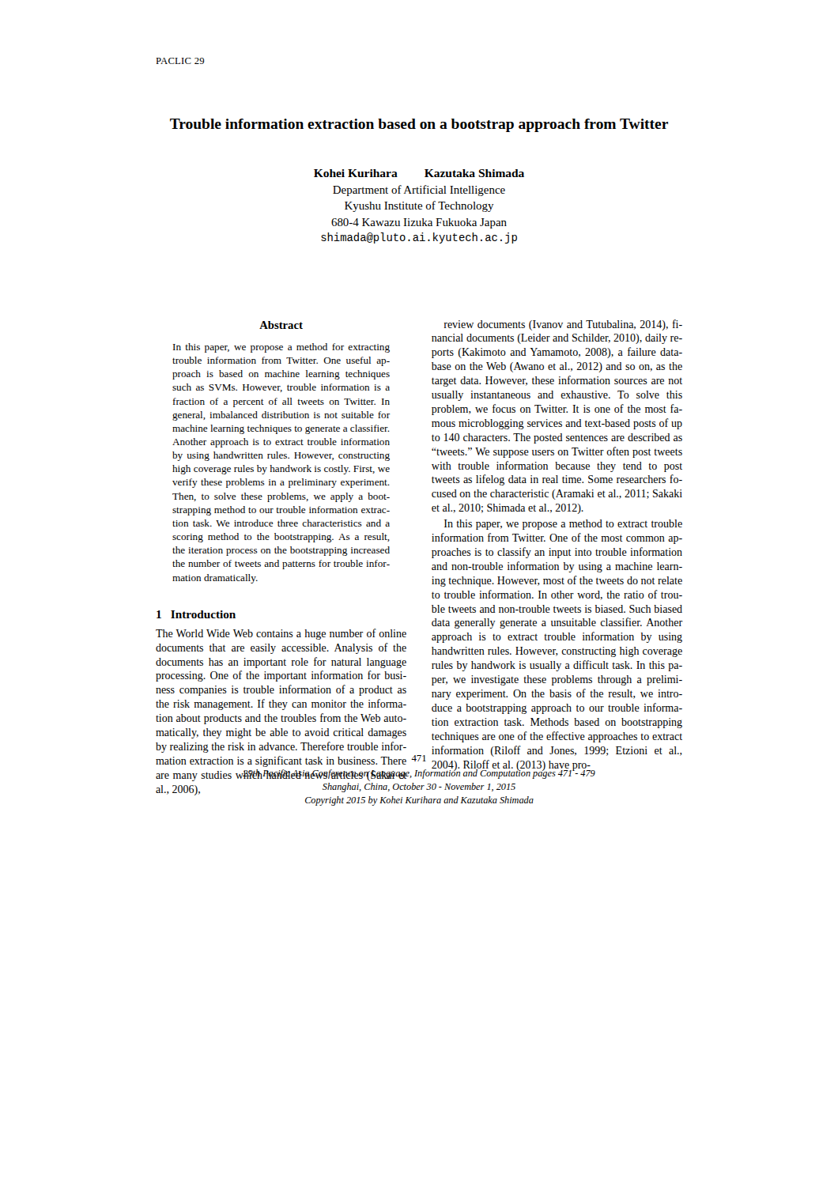PACLIC 29
Trouble information extraction based on a bootstrap approach from Twitter
Kohei Kurihara Kazutaka Shimada
Department of Artificial Intelligence
Kyushu Institute of Technology
680-4 Kawazu Iizuka Fukuoka Japan
shimada@pluto.ai.kyutech.ac.jp
Abstract
In this paper, we propose a method for extracting trouble information from Twitter. One useful approach is based on machine learning techniques such as SVMs. However, trouble information is a fraction of a percent of all tweets on Twitter. In general, imbalanced distribution is not suitable for machine learning techniques to generate a classifier. Another approach is to extract trouble information by using handwritten rules. However, constructing high coverage rules by handwork is costly. First, we verify these problems in a preliminary experiment. Then, to solve these problems, we apply a bootstrapping method to our trouble information extraction task. We introduce three characteristics and a scoring method to the bootstrapping. As a result, the iteration process on the bootstrapping increased the number of tweets and patterns for trouble information dramatically.
1 Introduction
The World Wide Web contains a huge number of online documents that are easily accessible. Analysis of the documents has an important role for natural language processing. One of the important information for business companies is trouble information of a product as the risk management. If they can monitor the information about products and the troubles from the Web automatically, they might be able to avoid critical damages by realizing the risk in advance. Therefore trouble information extraction is a significant task in business. There are many studies which handled news articles (Sakai et al., 2006),
review documents (Ivanov and Tutubalina, 2014), financial documents (Leider and Schilder, 2010), daily reports (Kakimoto and Yamamoto, 2008), a failure database on the Web (Awano et al., 2012) and so on, as the target data. However, these information sources are not usually instantaneous and exhaustive. To solve this problem, we focus on Twitter. It is one of the most famous microblogging services and text-based posts of up to 140 characters. The posted sentences are described as “tweets.” We suppose users on Twitter often post tweets with trouble information because they tend to post tweets as lifelog data in real time. Some researchers focused on the characteristic (Aramaki et al., 2011; Sakaki et al., 2010; Shimada et al., 2012).
In this paper, we propose a method to extract trouble information from Twitter. One of the most common approaches is to classify an input into trouble information and non-trouble information by using a machine learning technique. However, most of the tweets do not relate to trouble information. In other word, the ratio of trouble tweets and non-trouble tweets is biased. Such biased data generally generate a unsuitable classifier. Another approach is to extract trouble information by using handwritten rules. However, constructing high coverage rules by handwork is usually a difficult task. In this paper, we investigate these problems through a preliminary experiment. On the basis of the result, we introduce a bootstrapping approach to our trouble information extraction task. Methods based on bootstrapping techniques are one of the effective approaches to extract information (Riloff and Jones, 1999; Etzioni et al., 2004). Riloff et al. (2013) have pro-
471
29th Pacific Asia Conference on Language, Information and Computation pages 471 - 479
Shanghai, China, October 30 - November 1, 2015
Copyright 2015 by Kohei Kurihara and Kazutaka Shimada